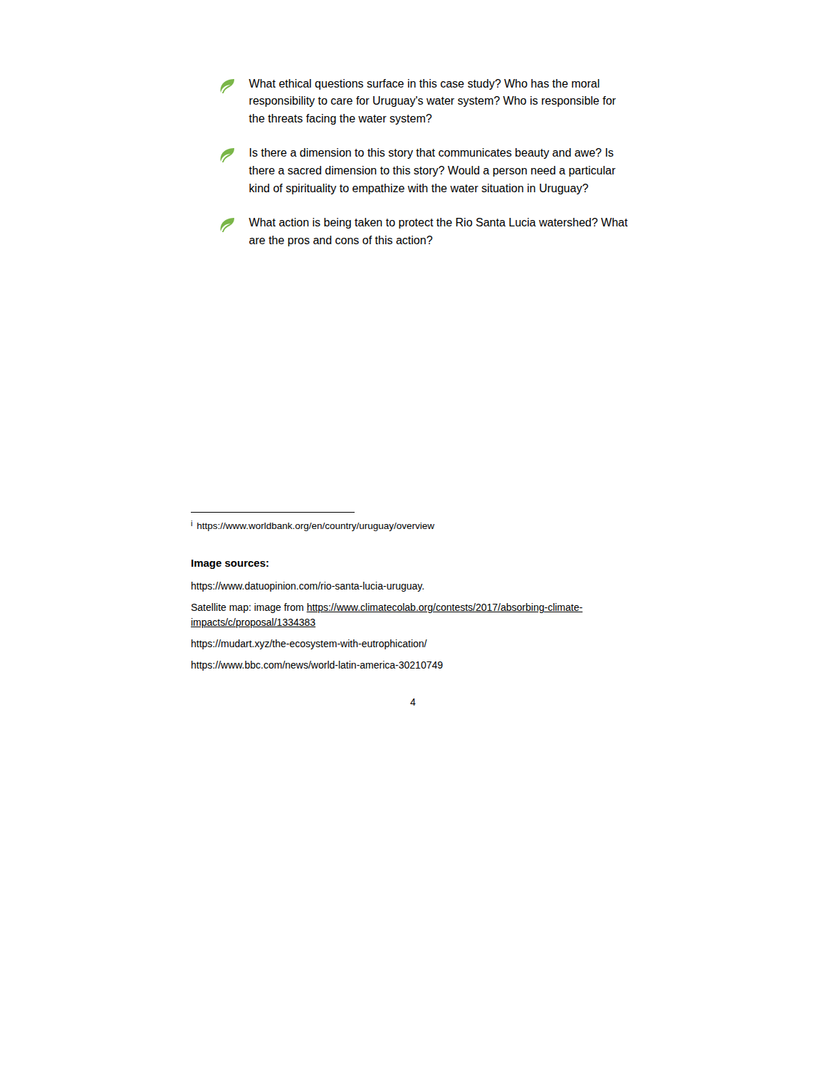What ethical questions surface in this case study? Who has the moral responsibility to care for Uruguay's water system? Who is responsible for the threats facing the water system?
Is there a dimension to this story that communicates beauty and awe? Is there a sacred dimension to this story? Would a person need a particular kind of spirituality to empathize with the water situation in Uruguay?
What action is being taken to protect the Rio Santa Lucia watershed? What are the pros and cons of this action?
i https://www.worldbank.org/en/country/uruguay/overview
Image sources:
https://www.datuopinion.com/rio-santa-lucia-uruguay.
Satellite map: image from https://www.climatecolab.org/contests/2017/absorbing-climate-impacts/c/proposal/1334383
https://mudart.xyz/the-ecosystem-with-eutrophication/
https://www.bbc.com/news/world-latin-america-30210749
4